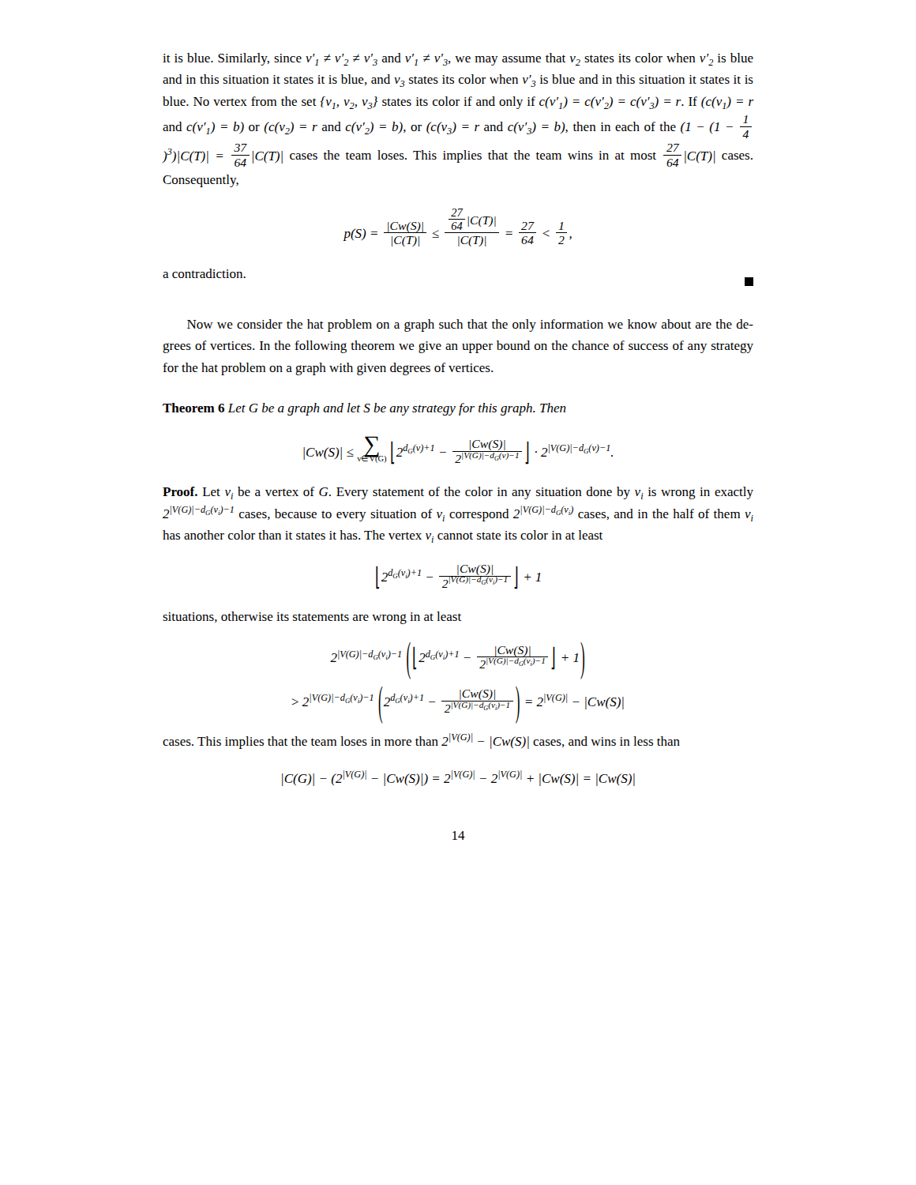it is blue. Similarly, since v′1 ≠ v′2 ≠ v′3 and v′1 ≠ v′3, we may assume that v2 states its color when v′2 is blue and in this situation it states it is blue, and v3 states its color when v′3 is blue and in this situation it states it is blue. No vertex from the set {v1, v2, v3} states its color if and only if c(v′1) = c(v′2) = c(v′3) = r. If (c(v1) = r and c(v′1) = b) or (c(v2) = r and c(v′2) = b), or (c(v3) = r and c(v′3) = b), then in each of the (1 − (1 − 14)3)|C(T)| = 3764|C(T)| cases the team loses. This implies that the team wins in at most 2764|C(T)| cases. Consequently,
p(S) = |Cw(S)||C(T)| ≤ 2764|C(T)||C(T)| = 2764 < 12,
a contradiction.
Now we consider the hat problem on a graph such that the only information we know about are the degrees of vertices. In the following theorem we give an upper bound on the chance of success of any strategy for the hat problem on a graph with given degrees of vertices.
Theorem 6 Let G be a graph and let S be any strategy for this graph. Then
|Cw(S)| ≤ ∑v∈V(G)⌊2dG(v)+1 − |Cw(S)|2|V(G)|−dG(v)−1⌋ · 2|V(G)|−dG(v)−1.
Proof. Let vi be a vertex of G. Every statement of the color in any situation done by vi is wrong in exactly 2|V(G)|−dG(vi)−1 cases, because to every situation of vi correspond 2|V(G)|−dG(vi) cases, and in the half of them vi has another color than it states it has. The vertex vi cannot state its color in at least
⌊2dG(vi)+1 − |Cw(S)|2|V(G)|−dG(vi)−1⌋ + 1
situations, otherwise its statements are wrong in at least
2|V(G)|−dG(vi)−1 (⌊2dG(vi)+1 − |Cw(S)|2|V(G)|−dG(vi)−1⌋ + 1)
> 2|V(G)|−dG(vi)−1 (2dG(vi)+1 − |Cw(S)|2|V(G)|−dG(vi)−1) = 2|V(G)| − |Cw(S)|
cases. This implies that the team loses in more than 2|V(G)| − |Cw(S)| cases, and wins in less than
|C(G)| − (2|V(G)| − |Cw(S)|) = 2|V(G)| − 2|V(G)| + |Cw(S)| = |Cw(S)|
14